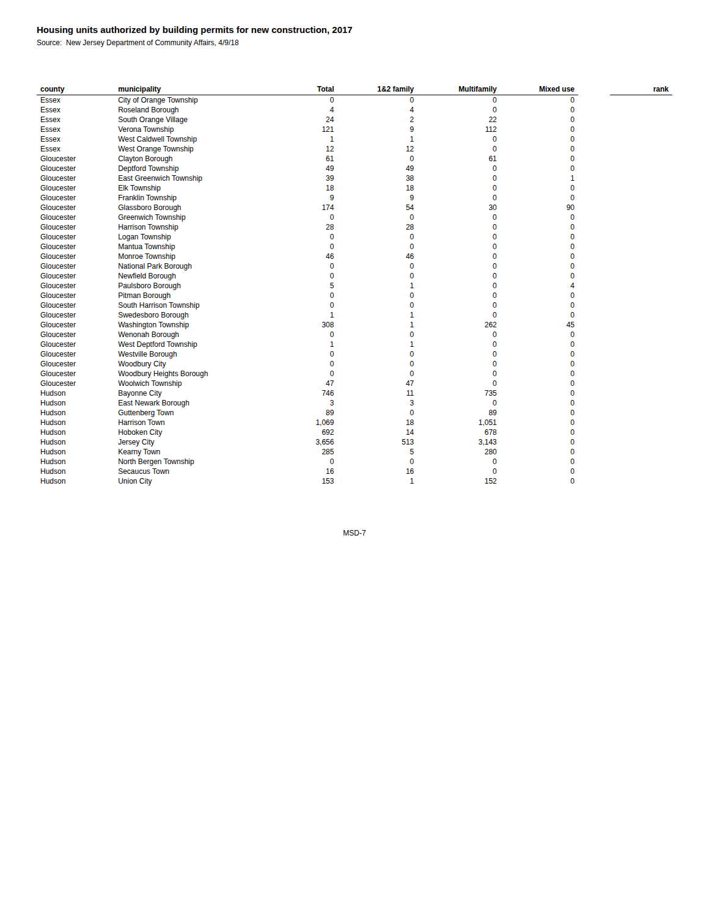Housing units authorized by building permits for new construction, 2017
Source: New Jersey Department of Community Affairs, 4/9/18
| county | municipality | Total | 1&2 family | Multifamily | Mixed use | | rank |
| --- | --- | --- | --- | --- | --- | --- | --- |
| Essex | City of Orange Township | 0 | 0 | 0 | 0 | | |
| Essex | Roseland Borough | 4 | 4 | 0 | 0 | | |
| Essex | South Orange Village | 24 | 2 | 22 | 0 | | |
| Essex | Verona Township | 121 | 9 | 112 | 0 | | |
| Essex | West Caldwell Township | 1 | 1 | 0 | 0 | | |
| Essex | West Orange Township | 12 | 12 | 0 | 0 | | |
| Gloucester | Clayton Borough | 61 | 0 | 61 | 0 | | |
| Gloucester | Deptford Township | 49 | 49 | 0 | 0 | | |
| Gloucester | East Greenwich Township | 39 | 38 | 0 | 1 | | |
| Gloucester | Elk Township | 18 | 18 | 0 | 0 | | |
| Gloucester | Franklin Township | 9 | 9 | 0 | 0 | | |
| Gloucester | Glassboro Borough | 174 | 54 | 30 | 90 | | |
| Gloucester | Greenwich Township | 0 | 0 | 0 | 0 | | |
| Gloucester | Harrison Township | 28 | 28 | 0 | 0 | | |
| Gloucester | Logan Township | 0 | 0 | 0 | 0 | | |
| Gloucester | Mantua Township | 0 | 0 | 0 | 0 | | |
| Gloucester | Monroe Township | 46 | 46 | 0 | 0 | | |
| Gloucester | National Park Borough | 0 | 0 | 0 | 0 | | |
| Gloucester | Newfield Borough | 0 | 0 | 0 | 0 | | |
| Gloucester | Paulsboro Borough | 5 | 1 | 0 | 4 | | |
| Gloucester | Pitman Borough | 0 | 0 | 0 | 0 | | |
| Gloucester | South Harrison Township | 0 | 0 | 0 | 0 | | |
| Gloucester | Swedesboro Borough | 1 | 1 | 0 | 0 | | |
| Gloucester | Washington Township | 308 | 1 | 262 | 45 | | |
| Gloucester | Wenonah Borough | 0 | 0 | 0 | 0 | | |
| Gloucester | West Deptford Township | 1 | 1 | 0 | 0 | | |
| Gloucester | Westville Borough | 0 | 0 | 0 | 0 | | |
| Gloucester | Woodbury City | 0 | 0 | 0 | 0 | | |
| Gloucester | Woodbury Heights Borough | 0 | 0 | 0 | 0 | | |
| Gloucester | Woolwich Township | 47 | 47 | 0 | 0 | | |
| Hudson | Bayonne City | 746 | 11 | 735 | 0 | | |
| Hudson | East Newark Borough | 3 | 3 | 0 | 0 | | |
| Hudson | Guttenberg Town | 89 | 0 | 89 | 0 | | |
| Hudson | Harrison Town | 1,069 | 18 | 1,051 | 0 | | |
| Hudson | Hoboken City | 692 | 14 | 678 | 0 | | |
| Hudson | Jersey City | 3,656 | 513 | 3,143 | 0 | | |
| Hudson | Kearny Town | 285 | 5 | 280 | 0 | | |
| Hudson | North Bergen Township | 0 | 0 | 0 | 0 | | |
| Hudson | Secaucus Town | 16 | 16 | 0 | 0 | | |
| Hudson | Union City | 153 | 1 | 152 | 0 | | |
MSD-7